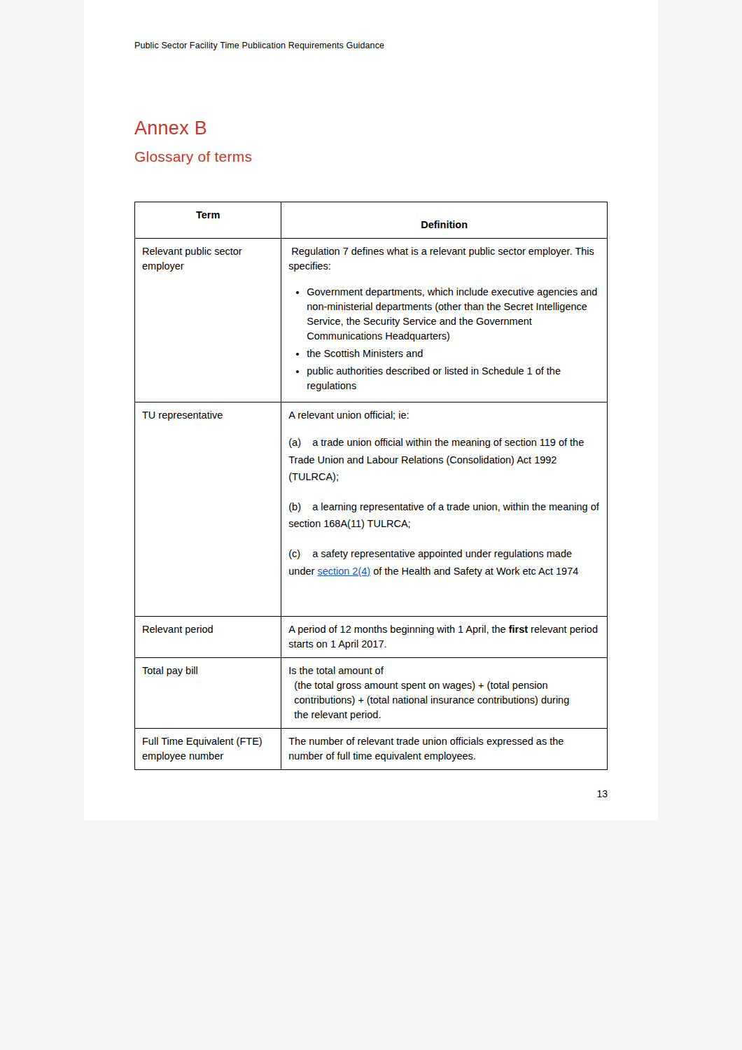Public Sector Facility Time Publication Requirements Guidance
Annex B
Glossary of terms
| Term | Definition |
| --- | --- |
| Relevant public sector employer | Regulation 7 defines what is a relevant public sector employer. This specifies: Government departments, which include executive agencies and non-ministerial departments (other than the Secret Intelligence Service, the Security Service and the Government Communications Headquarters) the Scottish Ministers and public authorities described or listed in Schedule 1 of the regulations |
| TU representative | A relevant union official; ie: (a) a trade union official within the meaning of section 119 of the Trade Union and Labour Relations (Consolidation) Act 1992 (TULRCA); (b) a learning representative of a trade union, within the meaning of section 168A(11) TULRCA; (c) a safety representative appointed under regulations made under section 2(4) of the Health and Safety at Work etc Act 1974 |
| Relevant period | A period of 12 months beginning with 1 April, the first relevant period starts on 1 April 2017. |
| Total pay bill | Is the total amount of (the total gross amount spent on wages) + (total pension contributions) + (total national insurance contributions) during the relevant period. |
| Full Time Equivalent (FTE) employee number | The number of relevant trade union officials expressed as the number of full time equivalent employees. |
13